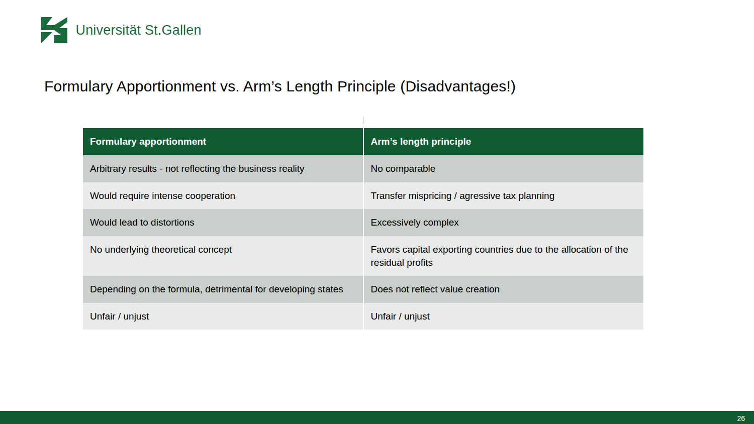Universität St.Gallen
Formulary Apportionment vs. Arm’s Length Principle (Disadvantages!)
| Formulary apportionment | Arm’s length principle |
| --- | --- |
| Arbitrary results - not reflecting the business reality | No comparable |
| Would require intense cooperation | Transfer mispricing / agressive tax planning |
| Would lead to distortions | Excessively complex |
| No underlying theoretical concept | Favors capital exporting countries due to the allocation of the residual profits |
| Depending on the formula, detrimental for developing states | Does not reflect value creation |
| Unfair / unjust | Unfair / unjust |
26